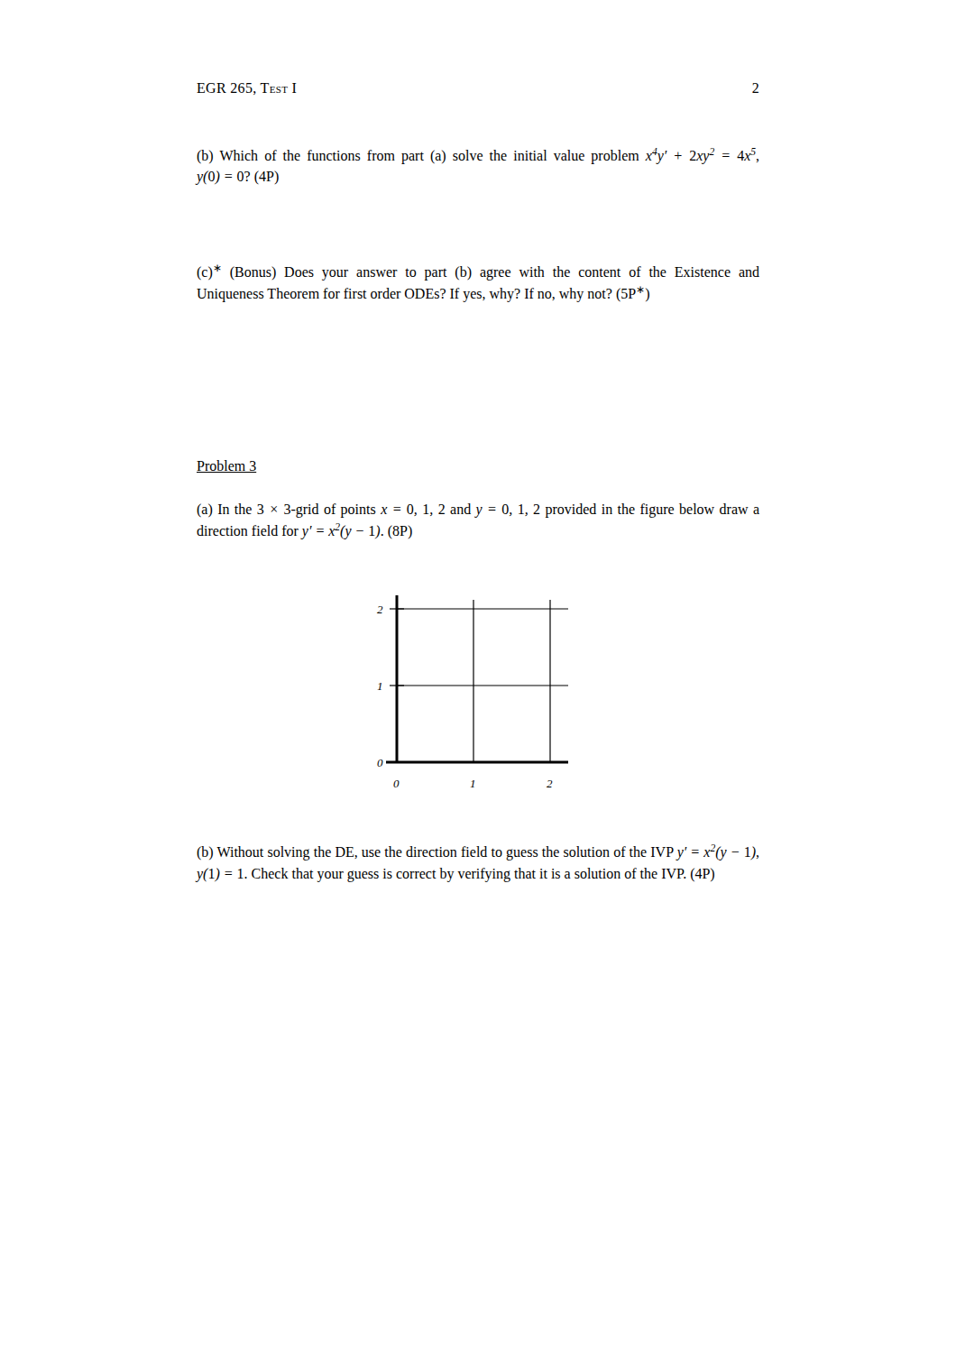EGR 265, Test I 2
(b) Which of the functions from part (a) solve the initial value problem x4y′ + 2xy2 = 4x5, y(0) = 0? (4P)
(c)∗ (Bonus) Does your answer to part (b) agree with the content of the Existence and Uniqueness Theorem for first order ODEs? If yes, why? If no, why not? (5P∗)
Problem 3
(a) In the 3 × 3-grid of points x = 0, 1, 2 and y = 0, 1, 2 provided in the figure below draw a direction field for y′ = x2(y − 1). (8P)
2 1 0 0 1 2
(b) Without solving the DE, use the direction field to guess the solution of the IVP y′ = x2(y − 1), y(1) = 1. Check that your guess is correct by verifying that it is a solution of the IVP. (4P)